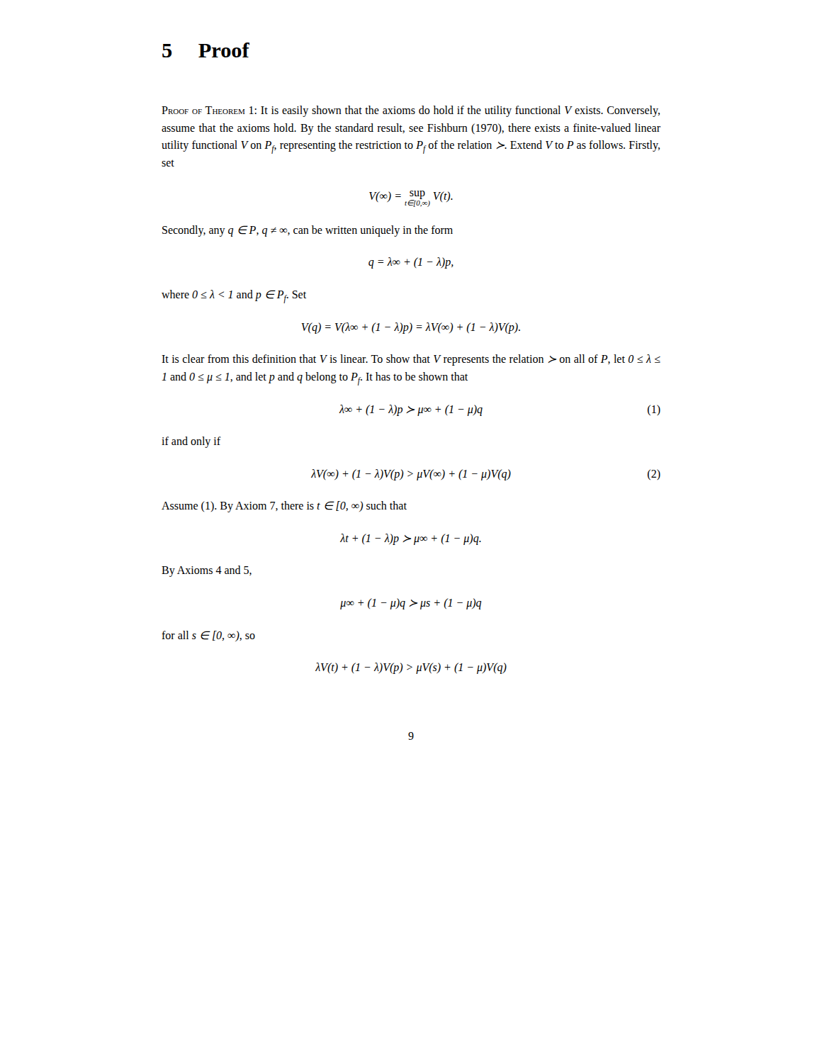5 Proof
Proof of Theorem 1: It is easily shown that the axioms do hold if the utility functional V exists. Conversely, assume that the axioms hold. By the standard result, see Fishburn (1970), there exists a finite-valued linear utility functional V on Pf, representing the restriction to Pf of the relation ≻. Extend V to P as follows. Firstly, set
V(∞) = sup t∈[0,∞) V(t).
Secondly, any q ∈ P, q ≠ ∞, can be written uniquely in the form
q = λ∞ + (1 − λ)p,
where 0 ≤ λ < 1 and p ∈ Pf. Set
V(q) = V(λ∞ + (1 − λ)p) = λV(∞) + (1 − λ)V(p).
It is clear from this definition that V is linear. To show that V represents the relation ≻ on all of P, let 0 ≤ λ ≤ 1 and 0 ≤ μ ≤ 1, and let p and q belong to Pf. It has to be shown that
λ∞ + (1 − λ)p ≻ μ∞ + (1 − μ)q (1)
if and only if
λV(∞) + (1 − λ)V(p) > μV(∞) + (1 − μ)V(q) (2)
Assume (1). By Axiom 7, there is t ∈ [0, ∞) such that
λt + (1 − λ)p ≻ μ∞ + (1 − μ)q.
By Axioms 4 and 5,
μ∞ + (1 − μ)q ≻ μs + (1 − μ)q
for all s ∈ [0, ∞), so
λV(t) + (1 − λ)V(p) > μV(s) + (1 − μ)V(q)
9